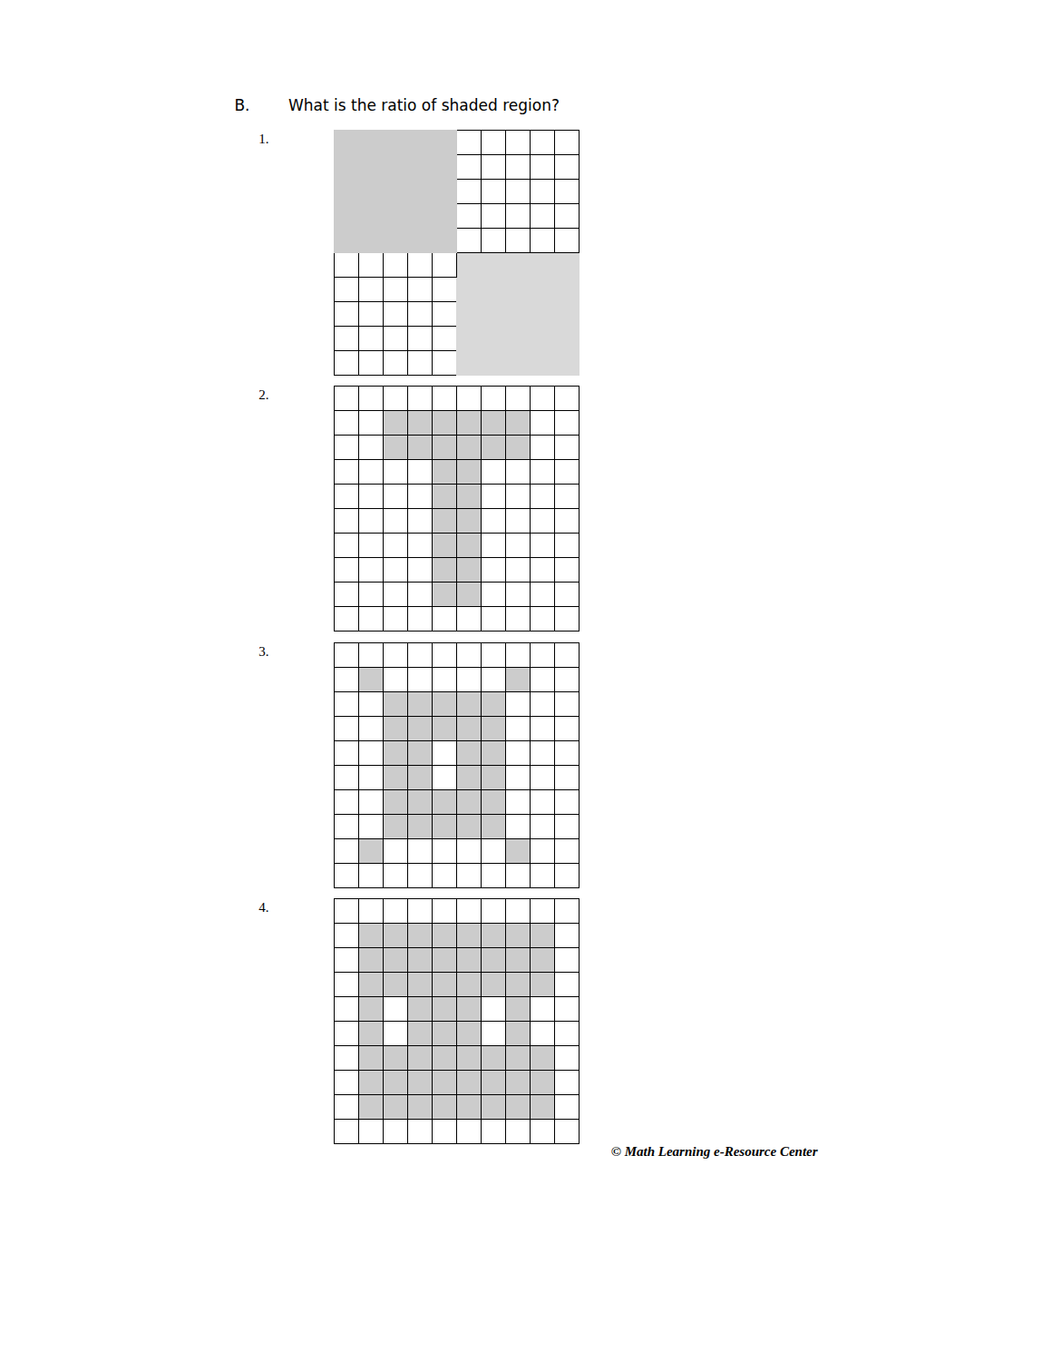B. What is the ratio of shaded region?
1.
2.
3.
4.
© Math Learning e-Resource Center